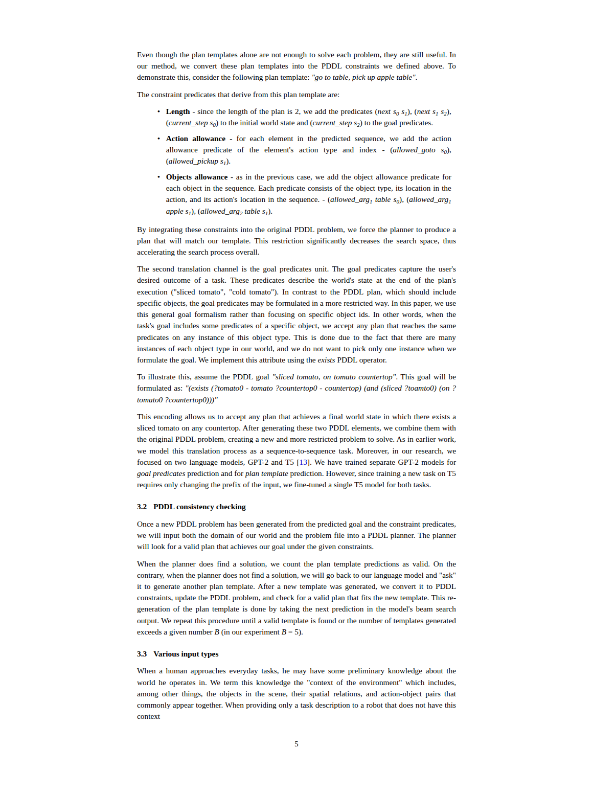Even though the plan templates alone are not enough to solve each problem, they are still useful. In our method, we convert these plan templates into the PDDL constraints we defined above. To demonstrate this, consider the following plan template: "go to table, pick up apple table".
The constraint predicates that derive from this plan template are:
Length - since the length of the plan is 2, we add the predicates (next s0 s1), (next s1 s2), (current_step s0) to the initial world state and (current_step s2) to the goal predicates.
Action allowance - for each element in the predicted sequence, we add the action allowance predicate of the element's action type and index - (allowed_goto s0), (allowed_pickup s1).
Objects allowance - as in the previous case, we add the object allowance predicate for each object in the sequence. Each predicate consists of the object type, its location in the action, and its action's location in the sequence. - (allowed_arg1 table s0), (allowed_arg1 apple s1), (allowed_arg2 table s1).
By integrating these constraints into the original PDDL problem, we force the planner to produce a plan that will match our template. This restriction significantly decreases the search space, thus accelerating the search process overall.
The second translation channel is the goal predicates unit. The goal predicates capture the user's desired outcome of a task. These predicates describe the world's state at the end of the plan's execution ("sliced tomato", "cold tomato"). In contrast to the PDDL plan, which should include specific objects, the goal predicates may be formulated in a more restricted way. In this paper, we use this general goal formalism rather than focusing on specific object ids. In other words, when the task's goal includes some predicates of a specific object, we accept any plan that reaches the same predicates on any instance of this object type. This is done due to the fact that there are many instances of each object type in our world, and we do not want to pick only one instance when we formulate the goal. We implement this attribute using the exists PDDL operator.
To illustrate this, assume the PDDL goal "sliced tomato, on tomato countertop". This goal will be formulated as: "(exists (?tomato0 - tomato ?countertop0 - countertop) (and (sliced ?toamto0) (on ?tomato0 ?countertop0)))"
This encoding allows us to accept any plan that achieves a final world state in which there exists a sliced tomato on any countertop. After generating these two PDDL elements, we combine them with the original PDDL problem, creating a new and more restricted problem to solve. As in earlier work, we model this translation process as a sequence-to-sequence task. Moreover, in our research, we focused on two language models, GPT-2 and T5 [13]. We have trained separate GPT-2 models for goal predicates prediction and for plan template prediction. However, since training a new task on T5 requires only changing the prefix of the input, we fine-tuned a single T5 model for both tasks.
3.2 PDDL consistency checking
Once a new PDDL problem has been generated from the predicted goal and the constraint predicates, we will input both the domain of our world and the problem file into a PDDL planner. The planner will look for a valid plan that achieves our goal under the given constraints.
When the planner does find a solution, we count the plan template predictions as valid. On the contrary, when the planner does not find a solution, we will go back to our language model and "ask" it to generate another plan template. After a new template was generated, we convert it to PDDL constraints, update the PDDL problem, and check for a valid plan that fits the new template. This re-generation of the plan template is done by taking the next prediction in the model's beam search output. We repeat this procedure until a valid template is found or the number of templates generated exceeds a given number B (in our experiment B = 5).
3.3 Various input types
When a human approaches everyday tasks, he may have some preliminary knowledge about the world he operates in. We term this knowledge the "context of the environment" which includes, among other things, the objects in the scene, their spatial relations, and action-object pairs that commonly appear together. When providing only a task description to a robot that does not have this context
5